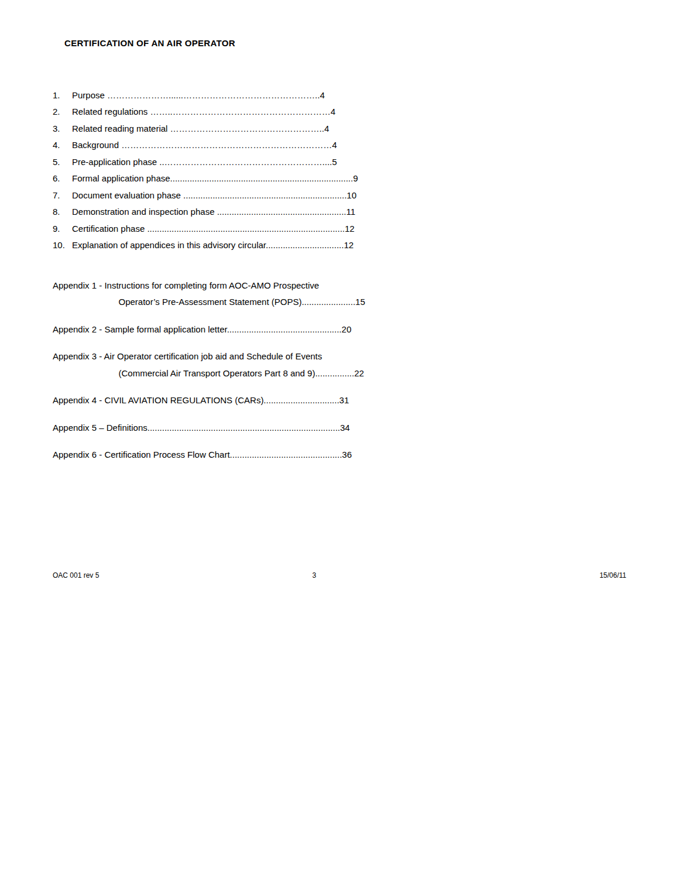CERTIFICATION OF AN AIR OPERATOR
Purpose …………………......………………………………………..4
Related regulations ……..………………………………………………4
Related reading material ……………………………………………..4
Background ………………………………………………………………4
Pre-application phase ..………………………………………………....5
Formal application phase...........................................................................9
Document evaluation phase ...................................................................10
Demonstration and inspection phase .....................................................11
Certification phase .................................................................................12
Explanation of appendices in this advisory circular................................12
Appendix 1 - Instructions for completing form AOC-AMO Prospective Operator’s Pre-Assessment Statement (POPS)......................15
Appendix 2 - Sample formal application letter...............................................20
Appendix 3 - Air Operator certification job aid and Schedule of Events (Commercial Air Transport Operators Part 8 and 9)................22
Appendix 4 - CIVIL AVIATION REGULATIONS (CARs)...............................31
Appendix 5 – Definitions...............................................................................34
Appendix 6 - Certification Process Flow Chart..............................................36
OAC 001 rev 5 3 15/06/11